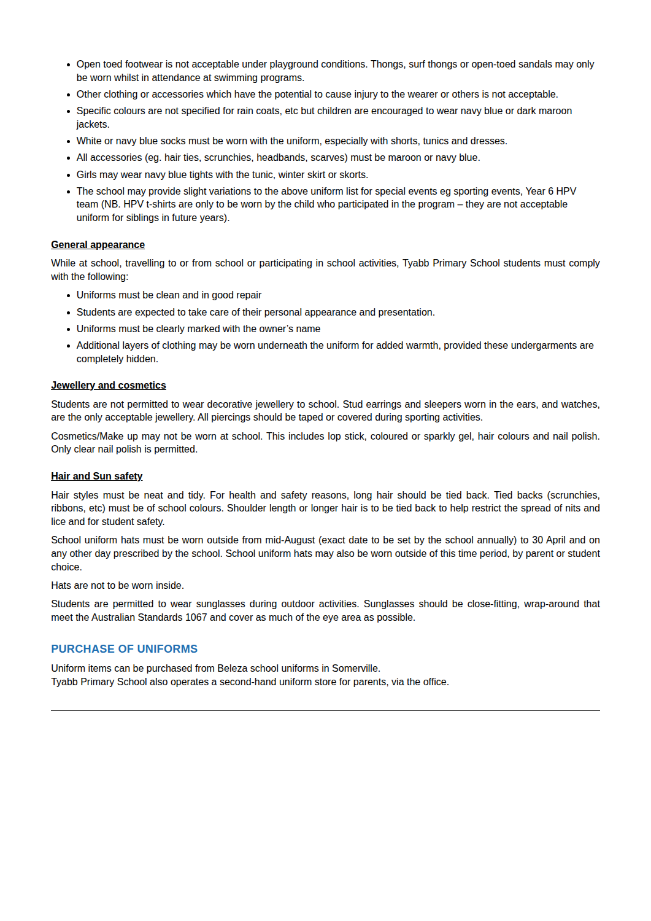Open toed footwear is not acceptable under playground conditions. Thongs, surf thongs or open-toed sandals may only be worn whilst in attendance at swimming programs.
Other clothing or accessories which have the potential to cause injury to the wearer or others is not acceptable.
Specific colours are not specified for rain coats, etc but children are encouraged to wear navy blue or dark maroon jackets.
White or navy blue socks must be worn with the uniform, especially with shorts, tunics and dresses.
All accessories (eg. hair ties, scrunchies, headbands, scarves) must be maroon or navy blue.
Girls may wear navy blue tights with the tunic, winter skirt or skorts.
The school may provide slight variations to the above uniform list for special events eg sporting events, Year 6 HPV team (NB. HPV t-shirts are only to be worn by the child who participated in the program – they are not acceptable uniform for siblings in future years).
General appearance
While at school, travelling to or from school or participating in school activities, Tyabb Primary School students must comply with the following:
Uniforms must be clean and in good repair
Students are expected to take care of their personal appearance and presentation.
Uniforms must be clearly marked with the owner’s name
Additional layers of clothing may be worn underneath the uniform for added warmth, provided these undergarments are completely hidden.
Jewellery and cosmetics
Students are not permitted to wear decorative jewellery to school. Stud earrings and sleepers worn in the ears, and watches, are the only acceptable jewellery. All piercings should be taped or covered during sporting activities.
Cosmetics/Make up may not be worn at school. This includes lop stick, coloured or sparkly gel, hair colours and nail polish. Only clear nail polish is permitted.
Hair and Sun safety
Hair styles must be neat and tidy. For health and safety reasons, long hair should be tied back. Tied backs (scrunchies, ribbons, etc) must be of school colours. Shoulder length or longer hair is to be tied back to help restrict the spread of nits and lice and for student safety.
School uniform hats must be worn outside from mid-August (exact date to be set by the school annually) to 30 April and on any other day prescribed by the school. School uniform hats may also be worn outside of this time period, by parent or student choice.
Hats are not to be worn inside.
Students are permitted to wear sunglasses during outdoor activities. Sunglasses should be close-fitting, wrap-around that meet the Australian Standards 1067 and cover as much of the eye area as possible.
PURCHASE OF UNIFORMS
Uniform items can be purchased from Beleza school uniforms in Somerville.
Tyabb Primary School also operates a second-hand uniform store for parents, via the office.